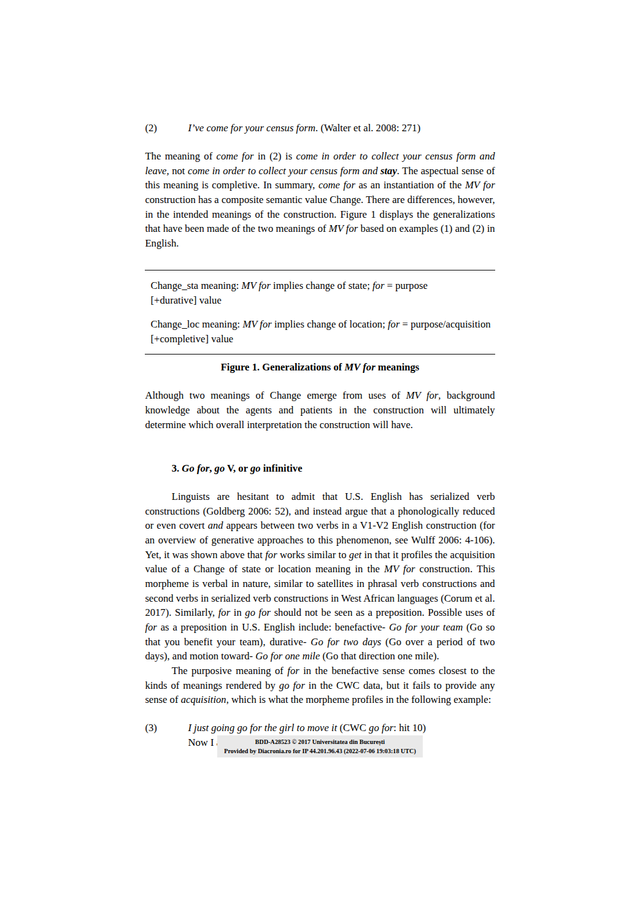(2)
I’ve come for your census form. (Walter et al. 2008: 271)
The meaning of come for in (2) is come in order to collect your census form and leave, not come in order to collect your census form and stay. The aspectual sense of this meaning is completive. In summary, come for as an instantiation of the MV for construction has a composite semantic value Change. There are differences, however, in the intended meanings of the construction. Figure 1 displays the generalizations that have been made of the two meanings of MV for based on examples (1) and (2) in English.
Change_sta meaning: MV for implies change of state; for = purpose
[+durative] value
Change_loc meaning: MV for implies change of location; for = purpose/acquisition
[+completive] value
Figure 1. Generalizations of MV for meanings
Although two meanings of Change emerge from uses of MV for, background knowledge about the agents and patients in the construction will ultimately determine which overall interpretation the construction will have.
3. Go for, go V, or go infinitive
Linguists are hesitant to admit that U.S. English has serialized verb constructions (Goldberg 2006: 52), and instead argue that a phonologically reduced or even covert and appears between two verbs in a V1-V2 English construction (for an overview of generative approaches to this phenomenon, see Wulff 2006: 4-106). Yet, it was shown above that for works similar to get in that it profiles the acquisition value of a Change of state or location meaning in the MV for construction. This morpheme is verbal in nature, similar to satellites in phrasal verb constructions and second verbs in serialized verb constructions in West African languages (Corum et al. 2017). Similarly, for in go for should not be seen as a preposition. Possible uses of for as a preposition in U.S. English include: benefactive- Go for your team (Go so that you benefit your team), durative- Go for two days (Go over a period of two days), and motion toward- Go for one mile (Go that direction one mile).
The purposive meaning of for in the benefactive sense comes closest to the kinds of meanings rendered by go for in the CWC data, but it fails to provide any sense of acquisition, which is what the morpheme profiles in the following example:
(3)
I just going go for the girl to move it (CWC go for: hit 10)
Now I am going to pick up the girl to move it.
BDD-A28523 © 2017 Universitatea din București
Provided by Diacronia.ro for IP 44.201.96.43 (2022-07-06 19:03:18 UTC)